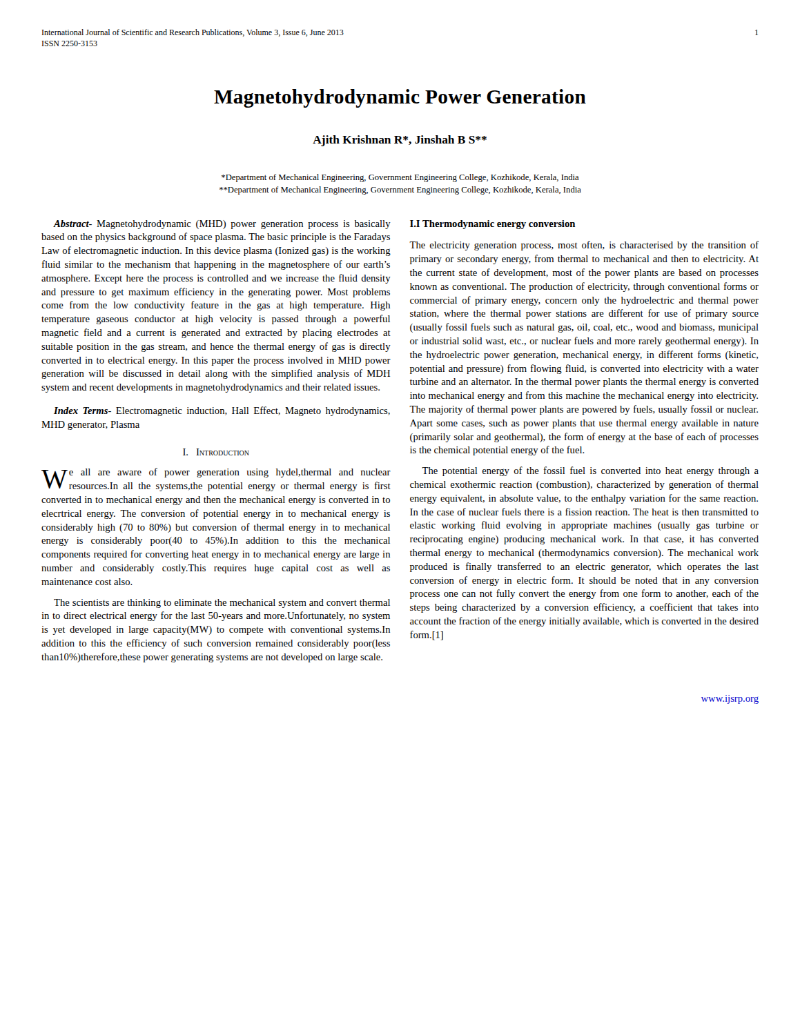International Journal of Scientific and Research Publications, Volume 3, Issue 6, June 2013
ISSN 2250-3153 1
Magnetohydrodynamic Power Generation
Ajith Krishnan R*, Jinshah B S**
*Department of Mechanical Engineering, Government Engineering College, Kozhikode, Kerala, India
**Department of Mechanical Engineering, Government Engineering College, Kozhikode, Kerala, India
Abstract- Magnetohydrodynamic (MHD) power generation process is basically based on the physics background of space plasma. The basic principle is the Faradays Law of electromagnetic induction. In this device plasma (Ionized gas) is the working fluid similar to the mechanism that happening in the magnetosphere of our earth’s atmosphere. Except here the process is controlled and we increase the fluid density and pressure to get maximum efficiency in the generating power. Most problems come from the low conductivity feature in the gas at high temperature. High temperature gaseous conductor at high velocity is passed through a powerful magnetic field and a current is generated and extracted by placing electrodes at suitable position in the gas stream, and hence the thermal energy of gas is directly converted in to electrical energy. In this paper the process involved in MHD power generation will be discussed in detail along with the simplified analysis of MDH system and recent developments in magnetohydrodynamics and their related issues.
Index Terms- Electromagnetic induction, Hall Effect, Magneto hydrodynamics, MHD generator, Plasma
I. Introduction
We all are aware of power generation using hydel,thermal and nuclear resources.In all the systems,the potential energy or thermal energy is first converted in to mechanical energy and then the mechanical energy is converted in to elecrtrical energy. The conversion of potential energy in to mechanical energy is considerably high (70 to 80%) but conversion of thermal energy in to mechanical energy is considerably poor(40 to 45%).In addition to this the mechanical components required for converting heat energy in to mechanical energy are large in number and considerably costly.This requires huge capital cost as well as maintenance cost also.
The scientists are thinking to eliminate the mechanical system and convert thermal in to direct electrical energy for the last 50-years and more.Unfortunately, no system is yet developed in large capacity(MW) to compete with conventional systems.In addition to this the efficiency of such conversion remained considerably poor(less than10%)therefore,these power generating systems are not developed on large scale.
I.I Thermodynamic energy conversion
The electricity generation process, most often, is characterised by the transition of primary or secondary energy, from thermal to mechanical and then to electricity. At the current state of development, most of the power plants are based on processes known as conventional. The production of electricity, through conventional forms or commercial of primary energy, concern only the hydroelectric and thermal power station, where the thermal power stations are different for use of primary source (usually fossil fuels such as natural gas, oil, coal, etc., wood and biomass, municipal or industrial solid wast, etc., or nuclear fuels and more rarely geothermal energy). In the hydroelectric power generation, mechanical energy, in different forms (kinetic, potential and pressure) from flowing fluid, is converted into electricity with a water turbine and an alternator. In the thermal power plants the thermal energy is converted into mechanical energy and from this machine the mechanical energy into electricity. The majority of thermal power plants are powered by fuels, usually fossil or nuclear. Apart some cases, such as power plants that use thermal energy available in nature (primarily solar and geothermal), the form of energy at the base of each of processes is the chemical potential energy of the fuel.
The potential energy of the fossil fuel is converted into heat energy through a chemical exothermic reaction (combustion), characterized by generation of thermal energy equivalent, in absolute value, to the enthalpy variation for the same reaction. In the case of nuclear fuels there is a fission reaction. The heat is then transmitted to elastic working fluid evolving in appropriate machines (usually gas turbine or reciprocating engine) producing mechanical work. In that case, it has converted thermal energy to mechanical (thermodynamics conversion). The mechanical work produced is finally transferred to an electric generator, which operates the last conversion of energy in electric form. It should be noted that in any conversion process one can not fully convert the energy from one form to another, each of the steps being characterized by a conversion efficiency, a coefficient that takes into account the fraction of the energy initially available, which is converted in the desired form.[1]
www.ijsrp.org